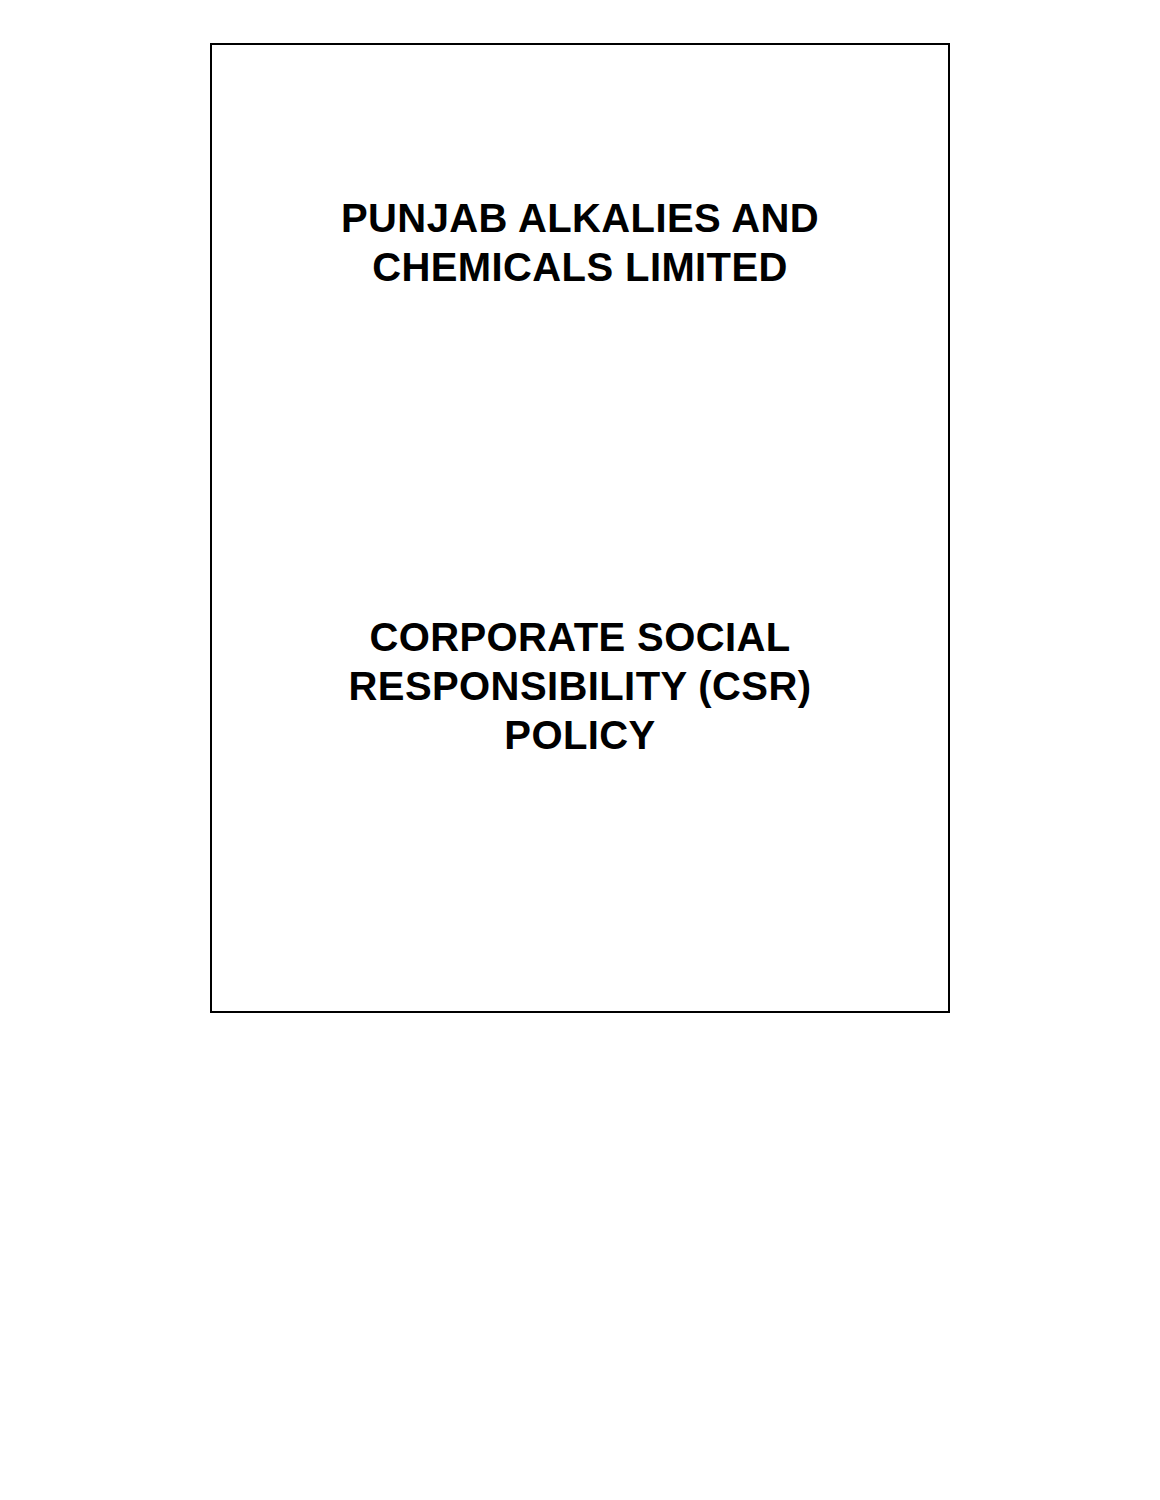PUNJAB ALKALIES AND CHEMICALS LIMITED
CORPORATE SOCIAL RESPONSIBILITY (CSR) POLICY